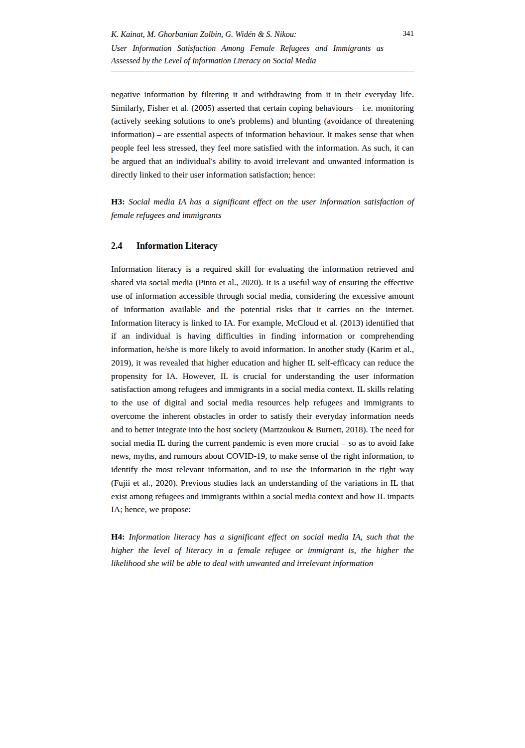K. Kainat, M. Ghorbanian Zolbin, G. Widén & S. Nikou:
User Information Satisfaction Among Female Refugees and Immigrants as Assessed by the Level of Information Literacy on Social Media
341
negative information by filtering it and withdrawing from it in their everyday life. Similarly, Fisher et al. (2005) asserted that certain coping behaviours – i.e. monitoring (actively seeking solutions to one's problems) and blunting (avoidance of threatening information) – are essential aspects of information behaviour. It makes sense that when people feel less stressed, they feel more satisfied with the information. As such, it can be argued that an individual's ability to avoid irrelevant and unwanted information is directly linked to their user information satisfaction; hence:
H3: Social media IA has a significant effect on the user information satisfaction of female refugees and immigrants
2.4 Information Literacy
Information literacy is a required skill for evaluating the information retrieved and shared via social media (Pinto et al., 2020). It is a useful way of ensuring the effective use of information accessible through social media, considering the excessive amount of information available and the potential risks that it carries on the internet. Information literacy is linked to IA. For example, McCloud et al. (2013) identified that if an individual is having difficulties in finding information or comprehending information, he/she is more likely to avoid information. In another study (Karim et al., 2019), it was revealed that higher education and higher IL self-efficacy can reduce the propensity for IA. However, IL is crucial for understanding the user information satisfaction among refugees and immigrants in a social media context. IL skills relating to the use of digital and social media resources help refugees and immigrants to overcome the inherent obstacles in order to satisfy their everyday information needs and to better integrate into the host society (Martzoukou & Burnett, 2018). The need for social media IL during the current pandemic is even more crucial – so as to avoid fake news, myths, and rumours about COVID-19, to make sense of the right information, to identify the most relevant information, and to use the information in the right way (Fujii et al., 2020). Previous studies lack an understanding of the variations in IL that exist among refugees and immigrants within a social media context and how IL impacts IA; hence, we propose:
H4: Information literacy has a significant effect on social media IA, such that the higher the level of literacy in a female refugee or immigrant is, the higher the likelihood she will be able to deal with unwanted and irrelevant information